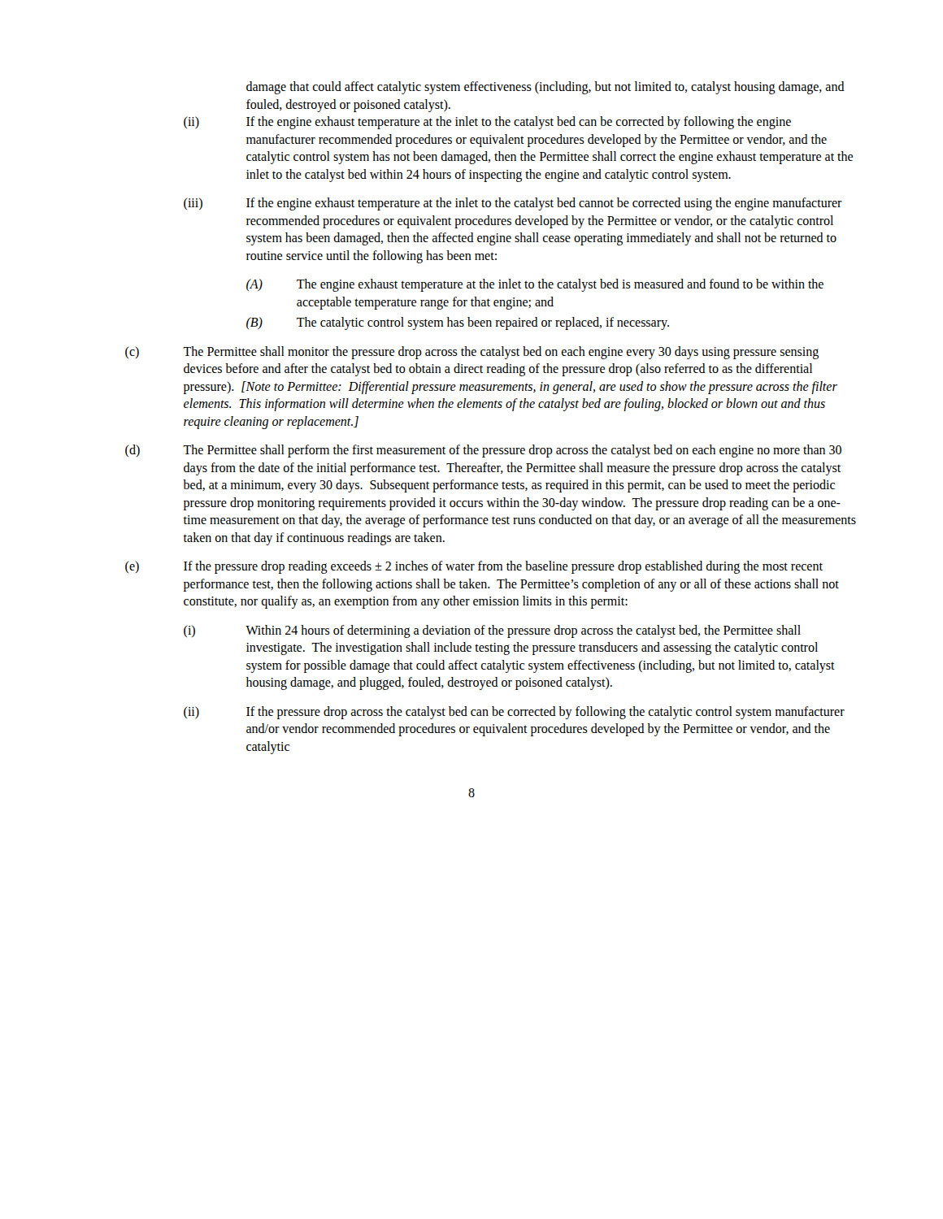damage that could affect catalytic system effectiveness (including, but not limited to, catalyst housing damage, and fouled, destroyed or poisoned catalyst).
(ii)
If the engine exhaust temperature at the inlet to the catalyst bed can be corrected by following the engine manufacturer recommended procedures or equivalent procedures developed by the Permittee or vendor, and the catalytic control system has not been damaged, then the Permittee shall correct the engine exhaust temperature at the inlet to the catalyst bed within 24 hours of inspecting the engine and catalytic control system.
(iii)
If the engine exhaust temperature at the inlet to the catalyst bed cannot be corrected using the engine manufacturer recommended procedures or equivalent procedures developed by the Permittee or vendor, or the catalytic control system has been damaged, then the affected engine shall cease operating immediately and shall not be returned to routine service until the following has been met:
(A)
The engine exhaust temperature at the inlet to the catalyst bed is measured and found to be within the acceptable temperature range for that engine; and
(B)
The catalytic control system has been repaired or replaced, if necessary.
(c)
The Permittee shall monitor the pressure drop across the catalyst bed on each engine every 30 days using pressure sensing devices before and after the catalyst bed to obtain a direct reading of the pressure drop (also referred to as the differential pressure). [Note to Permittee: Differential pressure measurements, in general, are used to show the pressure across the filter elements. This information will determine when the elements of the catalyst bed are fouling, blocked or blown out and thus require cleaning or replacement.]
(d)
The Permittee shall perform the first measurement of the pressure drop across the catalyst bed on each engine no more than 30 days from the date of the initial performance test. Thereafter, the Permittee shall measure the pressure drop across the catalyst bed, at a minimum, every 30 days. Subsequent performance tests, as required in this permit, can be used to meet the periodic pressure drop monitoring requirements provided it occurs within the 30-day window. The pressure drop reading can be a one-time measurement on that day, the average of performance test runs conducted on that day, or an average of all the measurements taken on that day if continuous readings are taken.
(e)
If the pressure drop reading exceeds ± 2 inches of water from the baseline pressure drop established during the most recent performance test, then the following actions shall be taken. The Permittee’s completion of any or all of these actions shall not constitute, nor qualify as, an exemption from any other emission limits in this permit:
(i)
Within 24 hours of determining a deviation of the pressure drop across the catalyst bed, the Permittee shall investigate. The investigation shall include testing the pressure transducers and assessing the catalytic control system for possible damage that could affect catalytic system effectiveness (including, but not limited to, catalyst housing damage, and plugged, fouled, destroyed or poisoned catalyst).
(ii)
If the pressure drop across the catalyst bed can be corrected by following the catalytic control system manufacturer and/or vendor recommended procedures or equivalent procedures developed by the Permittee or vendor, and the catalytic
8